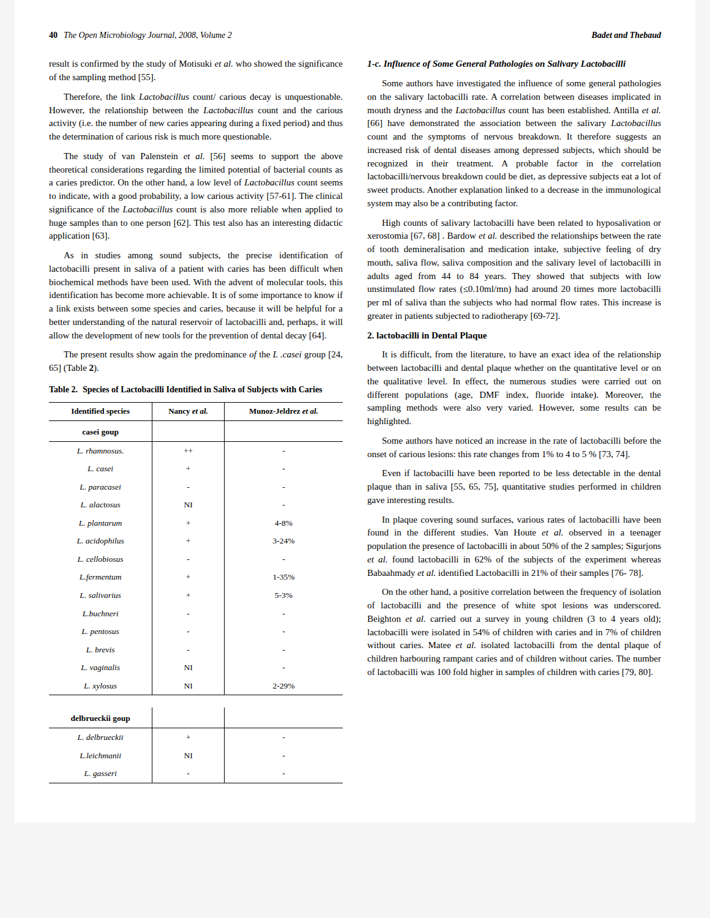40 The Open Microbiology Journal, 2008, Volume 2
Badet and Thebaud
result is confirmed by the study of Motisuki et al. who showed the significance of the sampling method [55].
Therefore, the link Lactobacillus count/ carious decay is unquestionable. However, the relationship between the Lactobacillus count and the carious activity (i.e. the number of new caries appearing during a fixed period) and thus the determination of carious risk is much more questionable.
The study of van Palenstein et al. [56] seems to support the above theoretical considerations regarding the limited potential of bacterial counts as a caries predictor. On the other hand, a low level of Lactobacillus count seems to indicate, with a good probability, a low carious activity [57-61]. The clinical significance of the Lactobacillus count is also more reliable when applied to huge samples than to one person [62]. This test also has an interesting didactic application [63].
As in studies among sound subjects, the precise identification of lactobacilli present in saliva of a patient with caries has been difficult when biochemical methods have been used. With the advent of molecular tools, this identification has become more achievable. It is of some importance to know if a link exists between some species and caries, because it will be helpful for a better understanding of the natural reservoir of lactobacilli and, perhaps, it will allow the development of new tools for the prevention of dental decay [64].
The present results show again the predominance of the L .casei group [24, 65] (Table 2).
Table 2. Species of Lactobacilli Identified in Saliva of Subjects with Caries
| Identified species | Nancy et al. | Munoz-Jeldrez et al. |
| --- | --- | --- |
| casei goup | | |
| L. rhamnosus. | ++ | - |
| L. casei | + | - |
| L. paracasei | - | - |
| L. alactosus | NI | - |
| L. plantarum | + | 4-8% |
| L. acidophilus | + | 3-24% |
| L. cellobiosus | - | - |
| L.fermentum | + | 1-35% |
| L. salivarius | + | 5-3% |
| L.buchneri | - | - |
| L. pentosus | - | - |
| L. brevis | - | - |
| L. vaginalis | NI | - |
| L. xylosus | NI | 2-29% |
| delbrueckii goup | | |
| L. delbrueckii | + | - |
| L.leichmanii | NI | - |
| L. gasseri | - | - |
1-c. Influence of Some General Pathologies on Salivary Lactobacilli
Some authors have investigated the influence of some general pathologies on the salivary lactobacilli rate. A correlation between diseases implicated in mouth dryness and the Lactobacillus count has been established. Antilla et al. [66] have demonstrated the association between the salivary Lactobacillus count and the symptoms of nervous breakdown. It therefore suggests an increased risk of dental diseases among depressed subjects, which should be recognized in their treatment. A probable factor in the correlation lactobacilli/nervous breakdown could be diet, as depressive subjects eat a lot of sweet products. Another explanation linked to a decrease in the immunological system may also be a contributing factor.
High counts of salivary lactobacilli have been related to hyposalivation or xerostomia [67, 68] . Bardow et al. described the relationships between the rate of tooth demineralisation and medication intake, subjective feeling of dry mouth, saliva flow, saliva composition and the salivary level of lactobacilli in adults aged from 44 to 84 years. They showed that subjects with low unstimulated flow rates (≤0.10ml/mn) had around 20 times more lactobacilli per ml of saliva than the subjects who had normal flow rates. This increase is greater in patients subjected to radiotherapy [69-72].
2. lactobacilli in Dental Plaque
It is difficult, from the literature, to have an exact idea of the relationship between lactobacilli and dental plaque whether on the quantitative level or on the qualitative level. In effect, the numerous studies were carried out on different populations (age, DMF index, fluoride intake). Moreover, the sampling methods were also very varied. However, some results can be highlighted.
Some authors have noticed an increase in the rate of lactobacilli before the onset of carious lesions: this rate changes from 1% to 4 to 5 % [73, 74].
Even if lactobacilli have been reported to be less detectable in the dental plaque than in saliva [55, 65, 75], quantitative studies performed in children gave interesting results.
In plaque covering sound surfaces, various rates of lactobacilli have been found in the different studies. Van Houte et al. observed in a teenager population the presence of lactobacilli in about 50% of the 2 samples; Sigurjons et al. found lactobacilli in 62% of the subjects of the experiment whereas Babaahmady et al. identified Lactobacilli in 21% of their samples [76- 78].
On the other hand, a positive correlation between the frequency of isolation of lactobacilli and the presence of white spot lesions was underscored. Beighton et al. carried out a survey in young children (3 to 4 years old); lactobacilli were isolated in 54% of children with caries and in 7% of children without caries. Matee et al. isolated lactobacilli from the dental plaque of children harbouring rampant caries and of children without caries. The number of lactobacilli was 100 fold higher in samples of children with caries [79, 80].